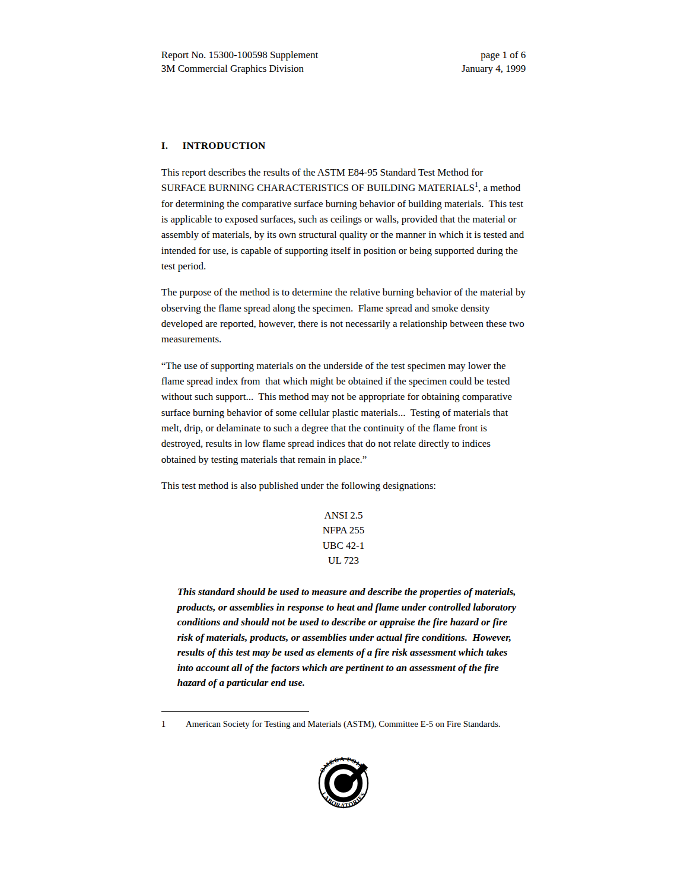Report No. 15300-100598 Supplement
3M Commercial Graphics Division
page 1 of 6
January 4, 1999
I. INTRODUCTION
This report describes the results of the ASTM E84-95 Standard Test Method for SURFACE BURNING CHARACTERISTICS OF BUILDING MATERIALS1, a method for determining the comparative surface burning behavior of building materials. This test is applicable to exposed surfaces, such as ceilings or walls, provided that the material or assembly of materials, by its own structural quality or the manner in which it is tested and intended for use, is capable of supporting itself in position or being supported during the test period.
The purpose of the method is to determine the relative burning behavior of the material by observing the flame spread along the specimen. Flame spread and smoke density developed are reported, however, there is not necessarily a relationship between these two measurements.
“The use of supporting materials on the underside of the test specimen may lower the flame spread index from that which might be obtained if the specimen could be tested without such support... This method may not be appropriate for obtaining comparative surface burning behavior of some cellular plastic materials... Testing of materials that melt, drip, or delaminate to such a degree that the continuity of the flame front is destroyed, results in low flame spread indices that do not relate directly to indices obtained by testing materials that remain in place.”
This test method is also published under the following designations:
ANSI 2.5
NFPA 255
UBC 42-1
UL 723
This standard should be used to measure and describe the properties of materials, products, or assemblies in response to heat and flame under controlled laboratory conditions and should not be used to describe or appraise the fire hazard or fire risk of materials, products, or assemblies under actual fire conditions. However, results of this test may be used as elements of a fire risk assessment which takes into account all of the factors which are pertinent to an assessment of the fire hazard of a particular end use.
1 American Society for Testing and Materials (ASTM), Committee E-5 on Fire Standards.
OMEGA POINT LABORATORIES